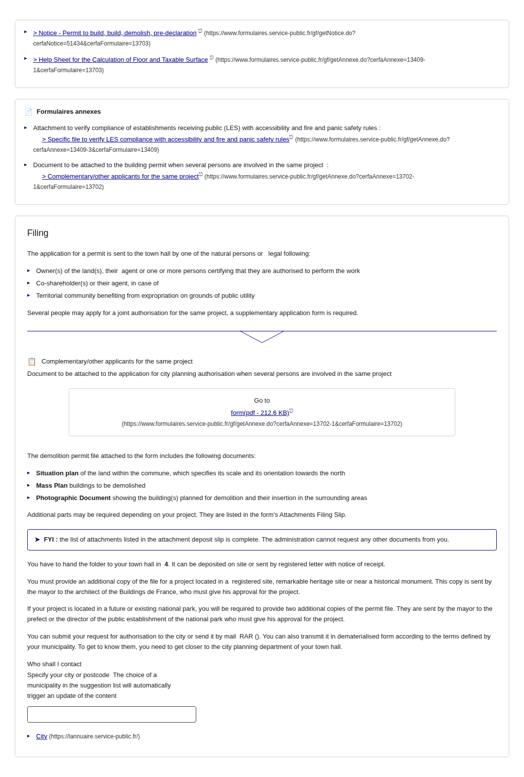> Notice - Permit to build, build, demolish, pre-declaration ⎋ (https://www.formulaires.service-public.fr/gf/getNotice.do?
cerfaNotice=51434&cerfaFormulaire=13703)
> Help Sheet for the Calculation of Floor and Taxable Surface ⎋ (https://www.formulaires.service-public.fr/gf/getAnnexe.do?cerfaAnnexe=13409-
1&cerfaFormulaire=13703)
📄 Formulaires annexes
Attachment to verify compliance of establishments receiving public (LES) with accessibility and fire and panic safety rules :
> Specific file to verify LES compliance with accessibility and fire and panic safety rules⎋ (https://www.formulaires.service-public.fr/gf/getAnnexe.do?
cerfaAnnexe=13409-3&cerfaFormulaire=13409)
Document to be attached to the building permit when several persons are involved in the same project :
> Complementary/other applicants for the same project⎋ (https://www.formulaires.service-public.fr/gf/getAnnexe.do?cerfaAnnexe=13702-
1&cerfaFormulaire=13702)
Filing
The application for a permit is sent to the town hall by one of the natural persons or legal following:
Owner(s) of the land(s), their agent or one or more persons certifying that they are authorised to perform the work
Co-shareholder(s) or their agent, in case of
Territorial community benefiting from expropriation on grounds of public utility
Several people may apply for a joint authorisation for the same project, a supplementary application form is required.
📋 Complementary/other applicants for the same project
Document to be attached to the application for city planning authorisation when several persons are involved in the same project
Go to form(pdf - 212.6 KB)⎋ (https://www.formulaires.service-public.fr/gf/getAnnexe.do?cerfaAnnexe=13702-1&cerfaFormulaire=13702)
The demolition permit file attached to the form includes the following documents:
Situation plan of the land within the commune, which specifies its scale and its orientation towards the north
Mass Plan buildings to be demolished
Photographic Document showing the building(s) planned for demolition and their insertion in the surrounding areas
Additional parts may be required depending on your project. They are listed in the form's Attachments Filing Slip.
➤ FYI : the list of attachments listed in the attachment deposit slip is complete. The administration cannot request any other documents from you.
You have to hand the folder to your town hall in 4. It can be deposited on site or sent by registered letter with notice of receipt.
You must provide an additional copy of the file for a project located in a registered site, remarkable heritage site or near a historical monument. This copy is sent by the mayor to the architect of the Buildings de France, who must give his approval for the project.
If your project is located in a future or existing national park, you will be required to provide two additional copies of the permit file. They are sent by the mayor to the prefect or the director of the public establishment of the national park who must give his approval for the project.
You can submit your request for authorisation to the city or send it by mail RAR (). You can also transmit it in dematerialised form according to the terms defined by your municipality. To get to know them, you need to get closer to the city planning department of your town hall.
Who shall I contact
Specify your city or postcode The choice of a municipality in the suggestion list will automatically trigger an update of the content
City (https://lannuaire.service-public.fr/)